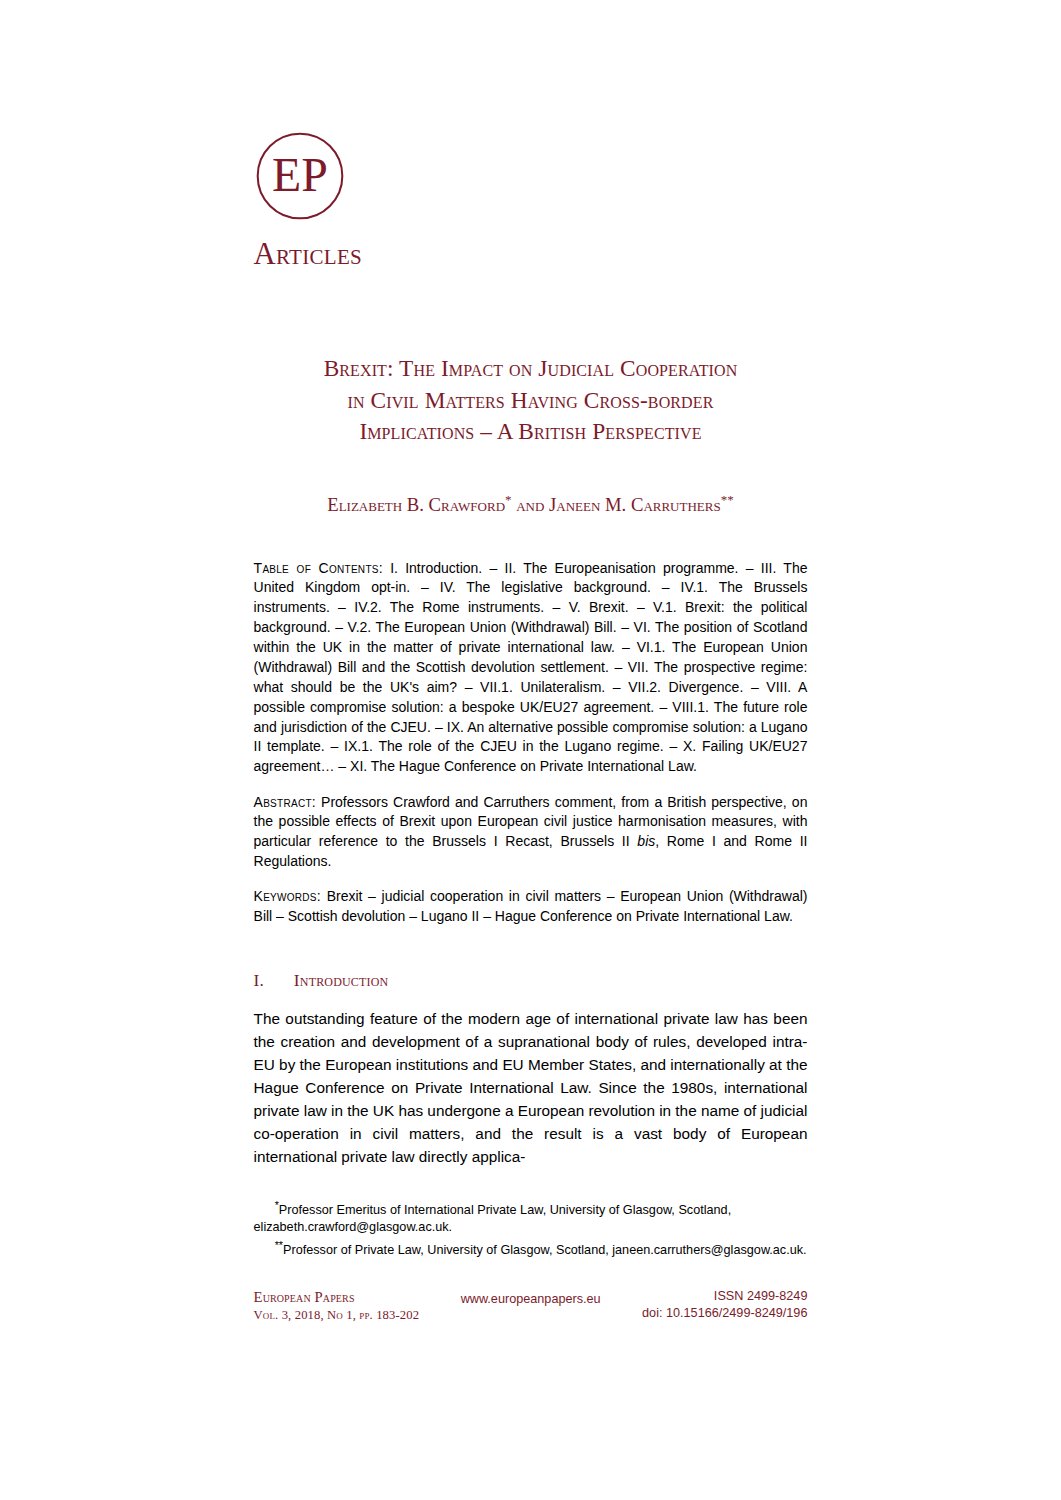EP
Articles
Brexit: The Impact on Judicial Cooperation
in Civil Matters Having Cross-border
Implications – A British Perspective
Elizabeth B. Crawford* and Janeen M. Carruthers**
Table of Contents: I. Introduction. – II. The Europeanisation programme. – III. The United Kingdom opt-in. – IV. The legislative background. – IV.1. The Brussels instruments. – IV.2. The Rome instruments. – V. Brexit. – V.1. Brexit: the political background. – V.2. The European Union (Withdrawal) Bill. – VI. The position of Scotland within the UK in the matter of private international law. – VI.1. The European Union (Withdrawal) Bill and the Scottish devolution settlement. – VII. The prospective regime: what should be the UK's aim? – VII.1. Unilateralism. – VII.2. Divergence. – VIII. A possible compromise solution: a bespoke UK/EU27 agreement. – VIII.1. The future role and jurisdiction of the CJEU. – IX. An alternative possible compromise solution: a Lugano II template. – IX.1. The role of the CJEU in the Lugano regime. – X. Failing UK/EU27 agreement… – XI. The Hague Conference on Private International Law.
Abstract: Professors Crawford and Carruthers comment, from a British perspective, on the possible effects of Brexit upon European civil justice harmonisation measures, with particular reference to the Brussels I Recast, Brussels II bis, Rome I and Rome II Regulations.
Keywords: Brexit – judicial cooperation in civil matters – European Union (Withdrawal) Bill – Scottish devolution – Lugano II – Hague Conference on Private International Law.
I. Introduction
The outstanding feature of the modern age of international private law has been the creation and development of a supranational body of rules, developed intra-EU by the European institutions and EU Member States, and internationally at the Hague Conference on Private International Law. Since the 1980s, international private law in the UK has undergone a European revolution in the name of judicial co-operation in civil matters, and the result is a vast body of European international private law directly applica-
*Professor Emeritus of International Private Law, University of Glasgow, Scotland, elizabeth.crawford@glasgow.ac.uk.
**Professor of Private Law, University of Glasgow, Scotland, janeen.carruthers@glasgow.ac.uk.
European Papers
Vol. 3, 2018, No 1, pp. 183-202
www.europeanpapers.eu
ISSN 2499-8249
doi: 10.15166/2499-8249/196